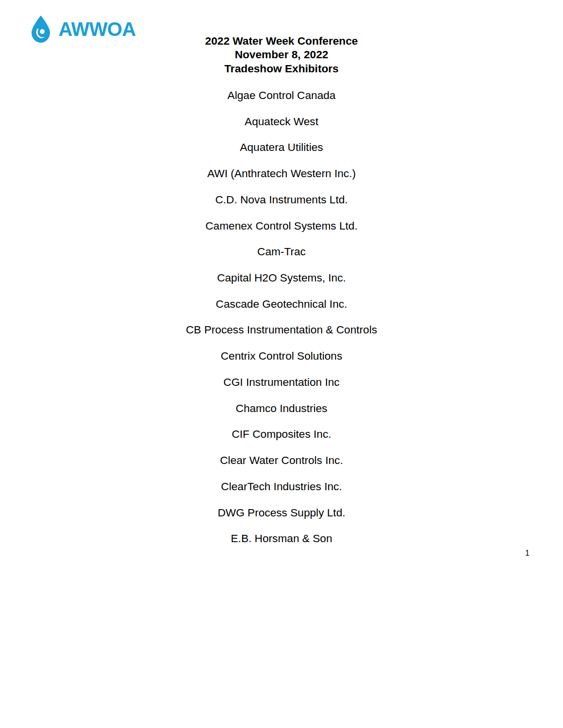AWWOA
2022 Water Week Conference
November 8, 2022
Tradeshow Exhibitors
Algae Control Canada
Aquateck West
Aquatera Utilities
AWI (Anthratech Western Inc.)
C.D. Nova Instruments Ltd.
Camenex Control Systems Ltd.
Cam-Trac
Capital H2O Systems, Inc.
Cascade Geotechnical Inc.
CB Process Instrumentation & Controls
Centrix Control Solutions
CGI Instrumentation Inc
Chamco Industries
CIF Composites Inc.
Clear Water Controls Inc.
ClearTech Industries Inc.
DWG Process Supply Ltd.
E.B. Horsman & Son
1